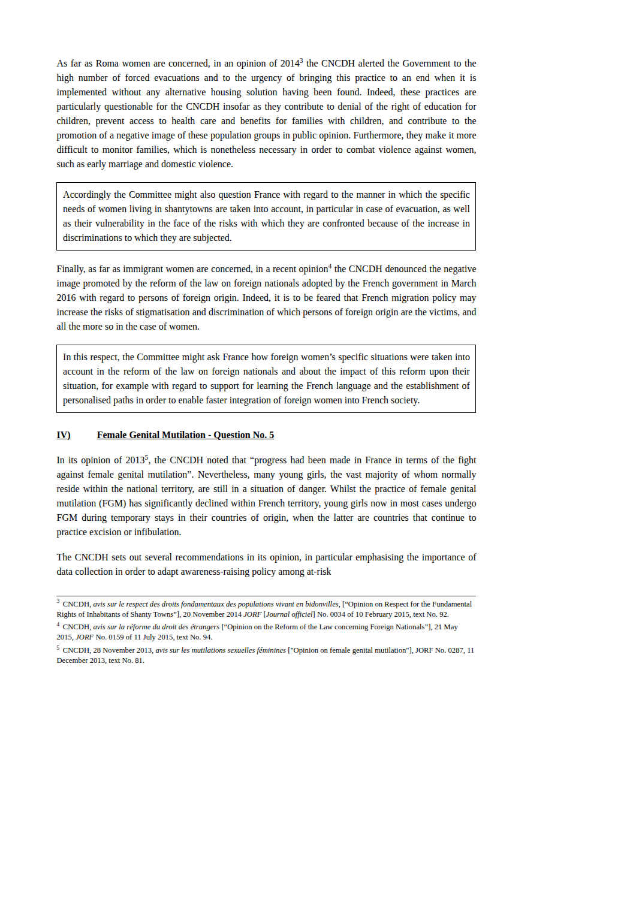As far as Roma women are concerned, in an opinion of 20143 the CNCDH alerted the Government to the high number of forced evacuations and to the urgency of bringing this practice to an end when it is implemented without any alternative housing solution having been found. Indeed, these practices are particularly questionable for the CNCDH insofar as they contribute to denial of the right of education for children, prevent access to health care and benefits for families with children, and contribute to the promotion of a negative image of these population groups in public opinion. Furthermore, they make it more difficult to monitor families, which is nonetheless necessary in order to combat violence against women, such as early marriage and domestic violence.
Accordingly the Committee might also question France with regard to the manner in which the specific needs of women living in shantytowns are taken into account, in particular in case of evacuation, as well as their vulnerability in the face of the risks with which they are confronted because of the increase in discriminations to which they are subjected.
Finally, as far as immigrant women are concerned, in a recent opinion4 the CNCDH denounced the negative image promoted by the reform of the law on foreign nationals adopted by the French government in March 2016 with regard to persons of foreign origin. Indeed, it is to be feared that French migration policy may increase the risks of stigmatisation and discrimination of which persons of foreign origin are the victims, and all the more so in the case of women.
In this respect, the Committee might ask France how foreign women’s specific situations were taken into account in the reform of the law on foreign nationals and about the impact of this reform upon their situation, for example with regard to support for learning the French language and the establishment of personalised paths in order to enable faster integration of foreign women into French society.
IV) Female Genital Mutilation - Question No. 5
In its opinion of 20135, the CNCDH noted that “progress had been made in France in terms of the fight against female genital mutilation”. Nevertheless, many young girls, the vast majority of whom normally reside within the national territory, are still in a situation of danger. Whilst the practice of female genital mutilation (FGM) has significantly declined within French territory, young girls now in most cases undergo FGM during temporary stays in their countries of origin, when the latter are countries that continue to practice excision or infibulation.
The CNCDH sets out several recommendations in its opinion, in particular emphasising the importance of data collection in order to adapt awareness-raising policy among at-risk
3 CNCDH, avis sur le respect des droits fondamentaux des populations vivant en bidonvilles, [“Opinion on Respect for the Fundamental Rights of Inhabitants of Shanty Towns”], 20 November 2014 JORF [Journal officiel] No. 0034 of 10 February 2015, text No. 92.
4 CNCDH, avis sur la réforme du droit des étrangers [“Opinion on the Reform of the Law concerning Foreign Nationals”], 21 May 2015, JORF No. 0159 of 11 July 2015, text No. 94.
5 CNCDH, 28 November 2013, avis sur les mutilations sexuelles féminines ["Opinion on female genital mutilation"], JORF No. 0287, 11 December 2013, text No. 81.